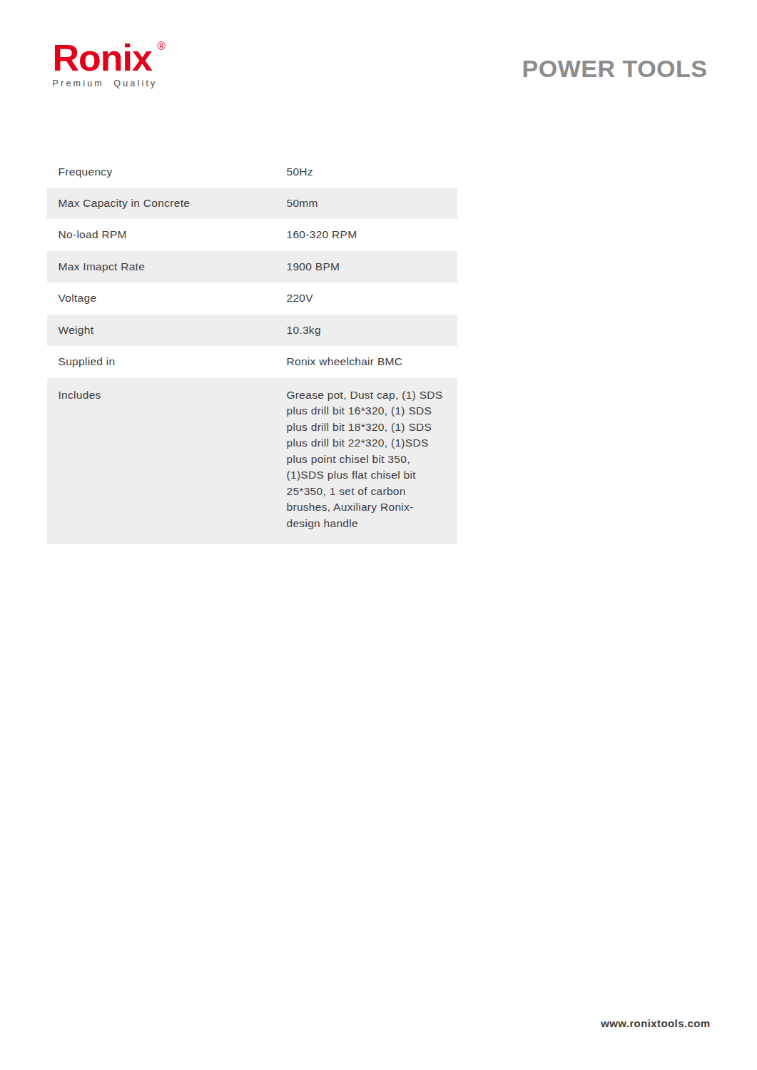Ronix®
Premium Quality
POWER TOOLS
| Frequency | 50Hz |
| Max Capacity in Concrete | 50mm |
| No-load RPM | 160-320 RPM |
| Max Imapct Rate | 1900 BPM |
| Voltage | 220V |
| Weight | 10.3kg |
| Supplied in | Ronix wheelchair BMC |
| Includes | Grease pot, Dust cap, (1) SDS plus drill bit 16*320, (1) SDS plus drill bit 18*320, (1) SDS plus drill bit 22*320, (1)SDS plus point chisel bit 350, (1)SDS plus flat chisel bit 25*350, 1 set of carbon brushes, Auxiliary Ronix-design handle |
www.ronixtools.com